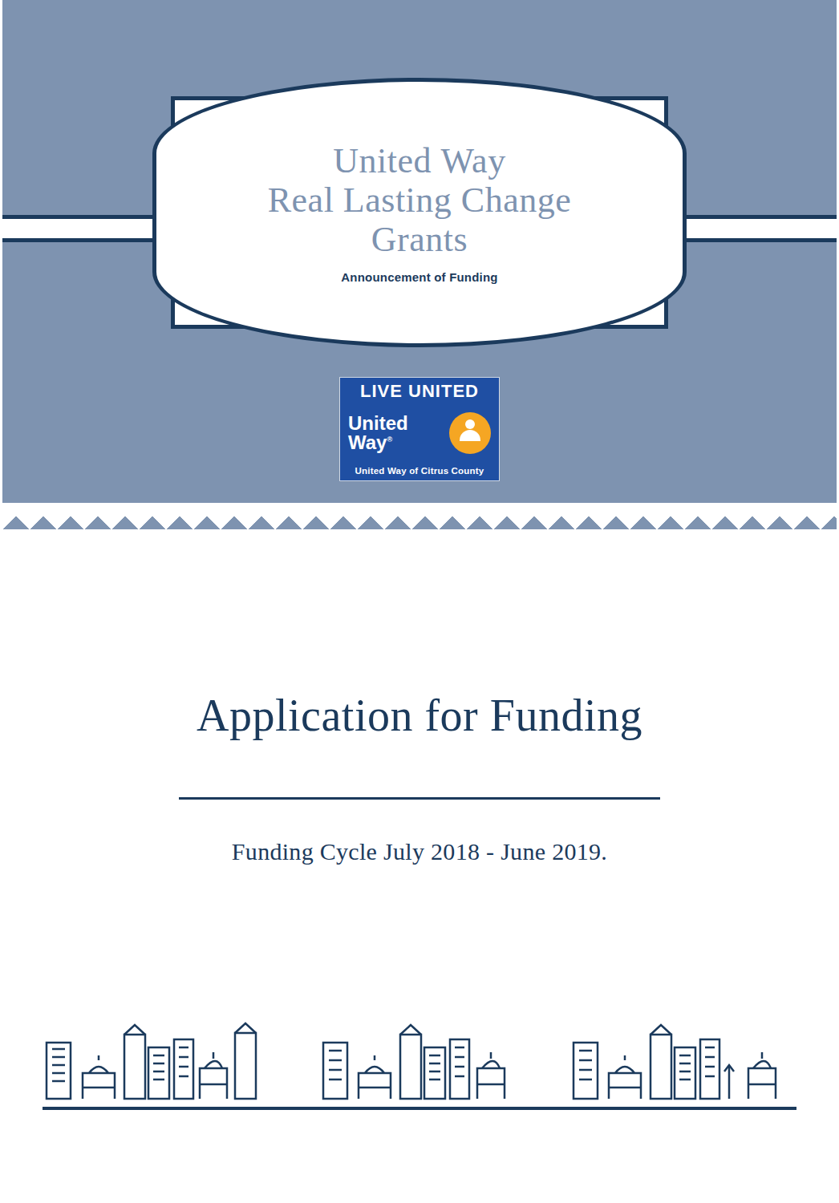United Way
Real Lasting Change
Grants
Announcement of Funding
LIVE UNITED
United
Way®
United Way of Citrus County
Application for Funding
Funding Cycle July 2018 - June 2019.